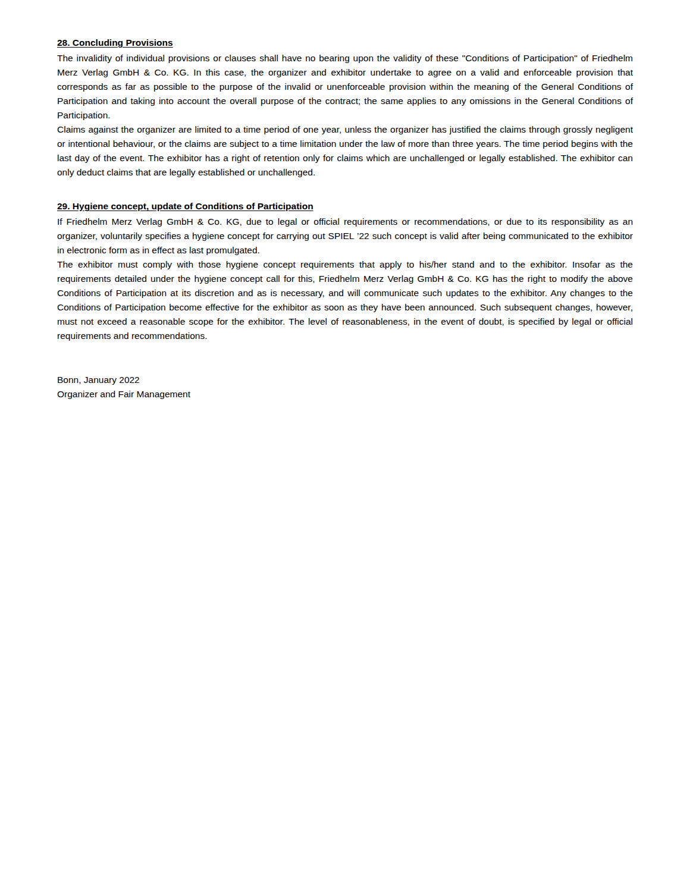28. Concluding Provisions
The invalidity of individual provisions or clauses shall have no bearing upon the validity of these "Conditions of Participation" of Friedhelm Merz Verlag GmbH & Co. KG. In this case, the organizer and exhibitor undertake to agree on a valid and enforceable provision that corresponds as far as possible to the purpose of the invalid or unenforceable provision within the meaning of the General Conditions of Participation and taking into account the overall purpose of the contract; the same applies to any omissions in the General Conditions of Participation.
Claims against the organizer are limited to a time period of one year, unless the organizer has justified the claims through grossly negligent or intentional behaviour, or the claims are subject to a time limitation under the law of more than three years. The time period begins with the last day of the event. The exhibitor has a right of retention only for claims which are unchallenged or legally established. The exhibitor can only deduct claims that are legally established or unchallenged.
29. Hygiene concept, update of Conditions of Participation
If Friedhelm Merz Verlag GmbH & Co. KG, due to legal or official requirements or recommendations, or due to its responsibility as an organizer, voluntarily specifies a hygiene concept for carrying out SPIEL ’22 such concept is valid after being communicated to the exhibitor in electronic form as in effect as last promulgated.
The exhibitor must comply with those hygiene concept requirements that apply to his/her stand and to the exhibitor. Insofar as the requirements detailed under the hygiene concept call for this, Friedhelm Merz Verlag GmbH & Co. KG has the right to modify the above Conditions of Participation at its discretion and as is necessary, and will communicate such updates to the exhibitor. Any changes to the Conditions of Participation become effective for the exhibitor as soon as they have been announced. Such subsequent changes, however, must not exceed a reasonable scope for the exhibitor. The level of reasonableness, in the event of doubt, is specified by legal or official requirements and recommendations.
Bonn, January 2022
Organizer and Fair Management